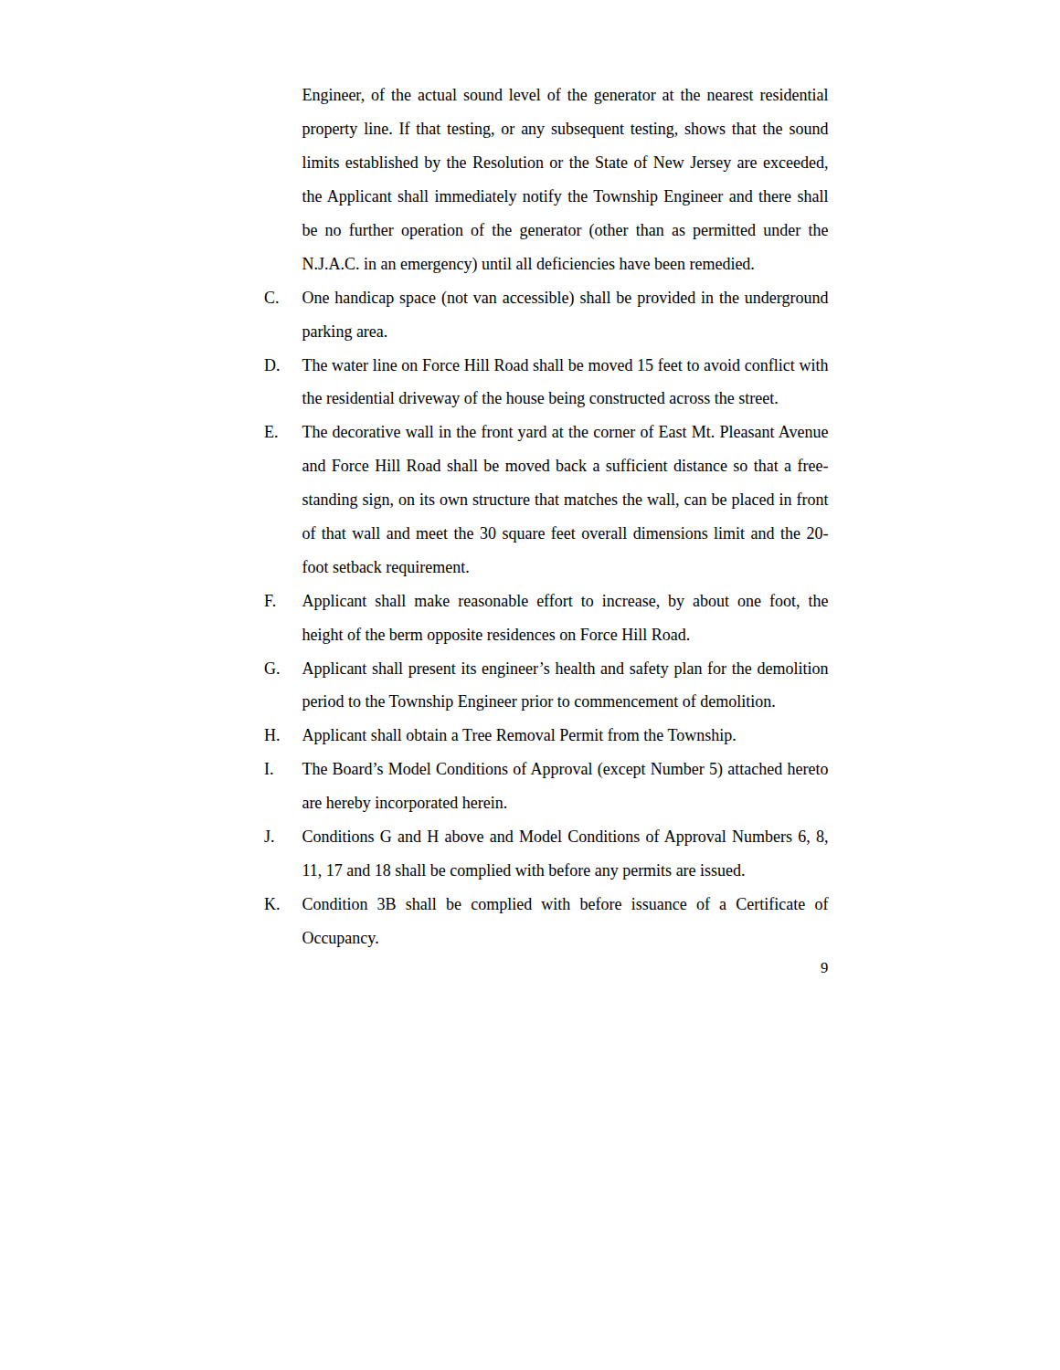Engineer, of the actual sound level of the generator at the nearest residential property line. If that testing, or any subsequent testing, shows that the sound limits established by the Resolution or the State of New Jersey are exceeded, the Applicant shall immediately notify the Township Engineer and there shall be no further operation of the generator (other than as permitted under the N.J.A.C. in an emergency) until all deficiencies have been remedied.
C. One handicap space (not van accessible) shall be provided in the underground parking area.
D. The water line on Force Hill Road shall be moved 15 feet to avoid conflict with the residential driveway of the house being constructed across the street.
E. The decorative wall in the front yard at the corner of East Mt. Pleasant Avenue and Force Hill Road shall be moved back a sufficient distance so that a free-standing sign, on its own structure that matches the wall, can be placed in front of that wall and meet the 30 square feet overall dimensions limit and the 20-foot setback requirement.
F. Applicant shall make reasonable effort to increase, by about one foot, the height of the berm opposite residences on Force Hill Road.
G. Applicant shall present its engineer’s health and safety plan for the demolition period to the Township Engineer prior to commencement of demolition.
H. Applicant shall obtain a Tree Removal Permit from the Township.
I. The Board’s Model Conditions of Approval (except Number 5) attached hereto are hereby incorporated herein.
J. Conditions G and H above and Model Conditions of Approval Numbers 6, 8, 11, 17 and 18 shall be complied with before any permits are issued.
K. Condition 3B shall be complied with before issuance of a Certificate of Occupancy.
9